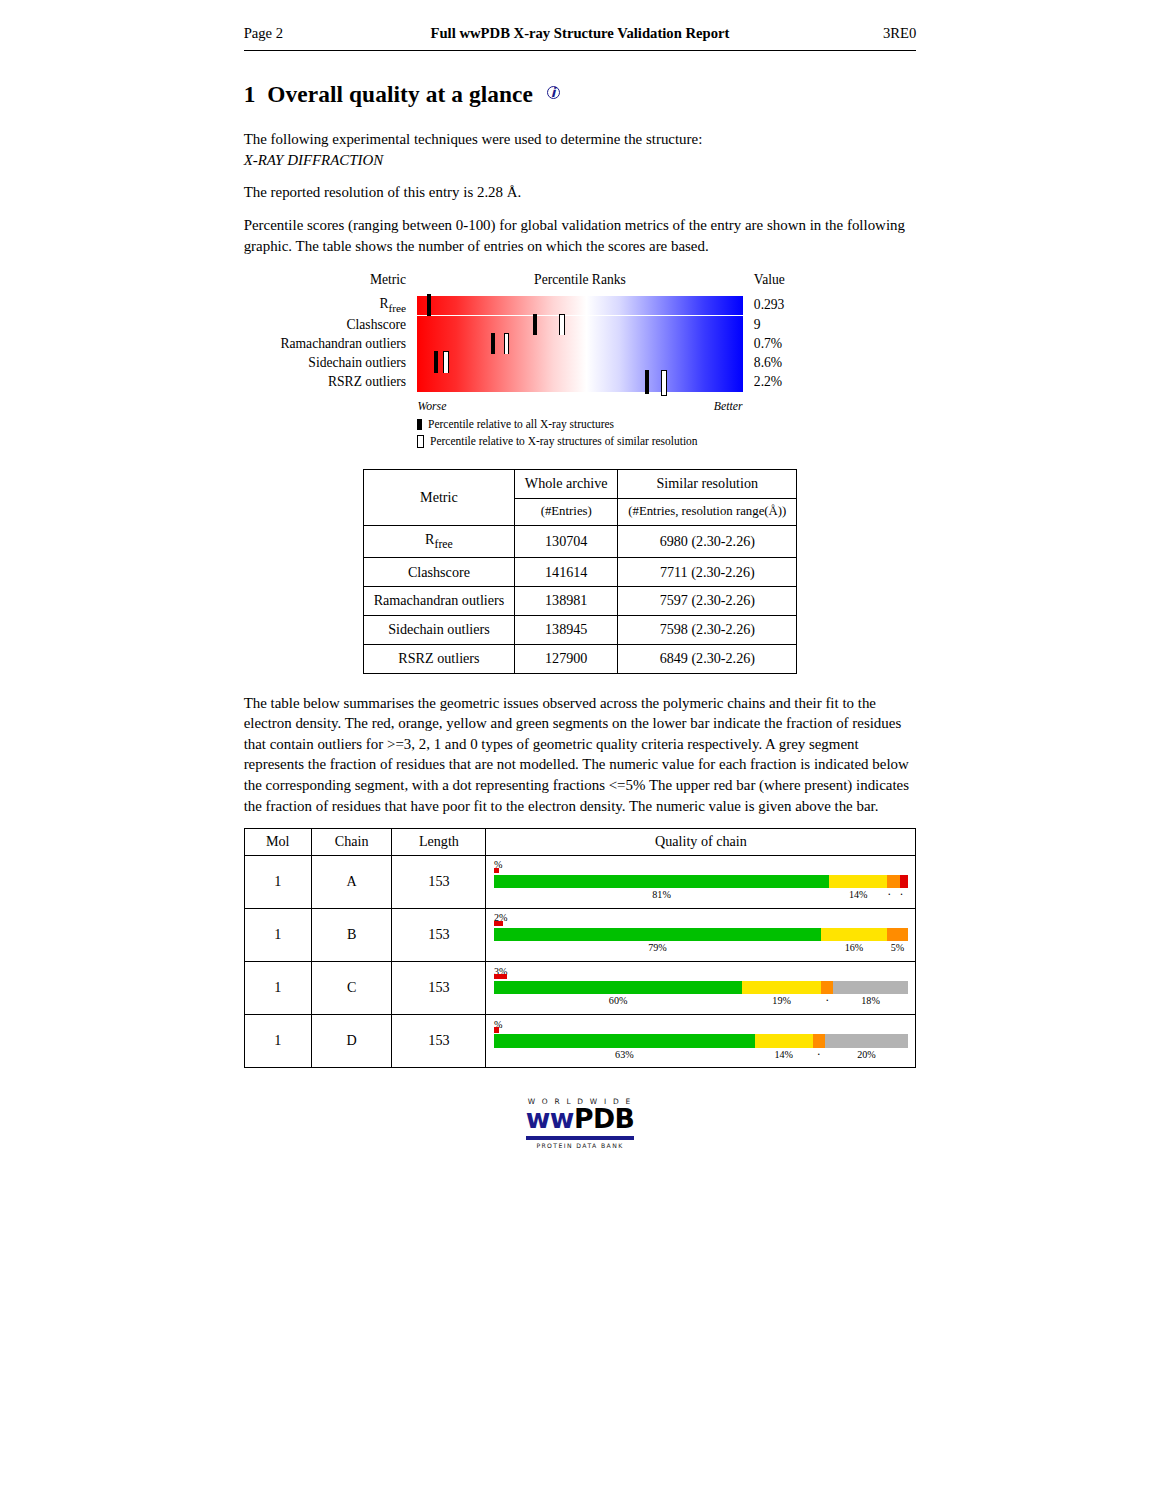Page 2
Full wwPDB X-ray Structure Validation Report
3RE0
1 Overall quality at a glance i
The following experimental techniques were used to determine the structure:
X-RAY DIFFRACTION
The reported resolution of this entry is 2.28 Å.
Percentile scores (ranging between 0-100) for global validation metrics of the entry are shown in the following graphic. The table shows the number of entries on which the scores are based.
Metric
Percentile Ranks
Value
Rfree
0.293
Clashscore
9
Ramachandran outliers
0.7%
Sidechain outliers
8.6%
RSRZ outliers
2.2%
Worse Better
Percentile relative to all X-ray structures
Percentile relative to X-ray structures of similar resolution
| Metric | Whole archive | Similar resolution |
| --- | --- | --- |
| (#Entries) | (#Entries, resolution range(Å)) |
| R free | 130704 | 6980 (2.30-2.26) |
| Clashscore | 141614 | 7711 (2.30-2.26) |
| Ramachandran outliers | 138981 | 7597 (2.30-2.26) |
| Sidechain outliers | 138945 | 7598 (2.30-2.26) |
| RSRZ outliers | 127900 | 6849 (2.30-2.26) |
The table below summarises the geometric issues observed across the polymeric chains and their fit to the electron density. The red, orange, yellow and green segments on the lower bar indicate the fraction of residues that contain outliers for >=3, 2, 1 and 0 types of geometric quality criteria respectively. A grey segment represents the fraction of residues that are not modelled. The numeric value for each fraction is indicated below the corresponding segment, with a dot representing fractions <=5% The upper red bar (where present) indicates the fraction of residues that have poor fit to the electron density. The numeric value is given above the bar.
| Mol | Chain | Length | Quality of chain |
| --- | --- | --- | --- |
| 1 | A | 153 | % 81% 14% · · |
| 1 | B | 153 | 2% 79% 16% 5% |
| 1 | C | 153 | 3% 60% 19% · 18% |
| 1 | D | 153 | % 63% 14% · 20% |
W O R L D W I D E
ww PDB
PROTEIN DATA BANK